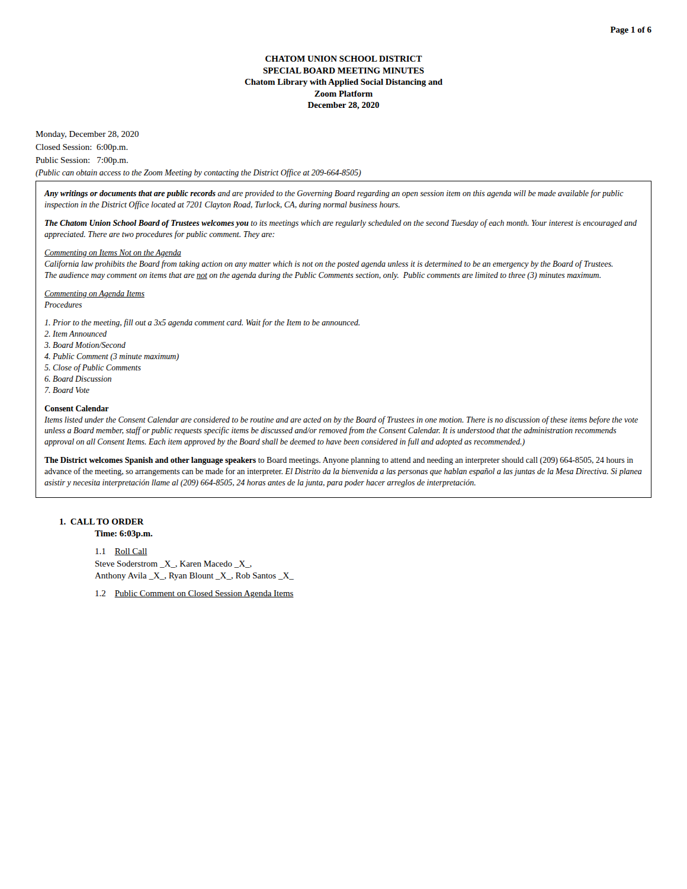Page 1 of 6
CHATOM UNION SCHOOL DISTRICT
SPECIAL BOARD MEETING MINUTES
Chatom Library with Applied Social Distancing and
Zoom Platform
December 28, 2020
Monday, December 28, 2020
Closed Session: 6:00p.m.
Public Session: 7:00p.m.
(Public can obtain access to the Zoom Meeting by contacting the District Office at 209-664-8505)
Any writings or documents that are public records and are provided to the Governing Board regarding an open session item on this agenda will be made available for public inspection in the District Office located at 7201 Clayton Road, Turlock, CA, during normal business hours.
The Chatom Union School Board of Trustees welcomes you to its meetings which are regularly scheduled on the second Tuesday of each month. Your interest is encouraged and appreciated. There are two procedures for public comment. They are:
Commenting on Items Not on the Agenda
California law prohibits the Board from taking action on any matter which is not on the posted agenda unless it is determined to be an emergency by the Board of Trustees.
The audience may comment on items that are not on the agenda during the Public Comments section, only. Public comments are limited to three (3) minutes maximum.
Commenting on Agenda Items
Procedures
1. Prior to the meeting, fill out a 3x5 agenda comment card. Wait for the Item to be announced.
2. Item Announced
3. Board Motion/Second
4. Public Comment (3 minute maximum)
5. Close of Public Comments
6. Board Discussion
7. Board Vote
Consent Calendar
Items listed under the Consent Calendar are considered to be routine and are acted on by the Board of Trustees in one motion. There is no discussion of these items before the vote unless a Board member, staff or public requests specific items be discussed and/or removed from the Consent Calendar. It is understood that the administration recommends approval on all Consent Items. Each item approved by the Board shall be deemed to have been considered in full and adopted as recommended.)
The District welcomes Spanish and other language speakers to Board meetings. Anyone planning to attend and needing an interpreter should call (209) 664-8505, 24 hours in advance of the meeting, so arrangements can be made for an interpreter. El Distrito da la bienvenida a las personas que hablan español a las juntas de la Mesa Directiva. Si planea asistir y necesita interpretación llame al (209) 664-8505, 24 horas antes de la junta, para poder hacer arreglos de interpretación.
1. CALL TO ORDER
Time: 6:03p.m.
1.1 Roll Call
Steve Soderstrom _X_, Karen Macedo _X_,
Anthony Avila _X_, Ryan Blount _X_, Rob Santos _X_
1.2 Public Comment on Closed Session Agenda Items